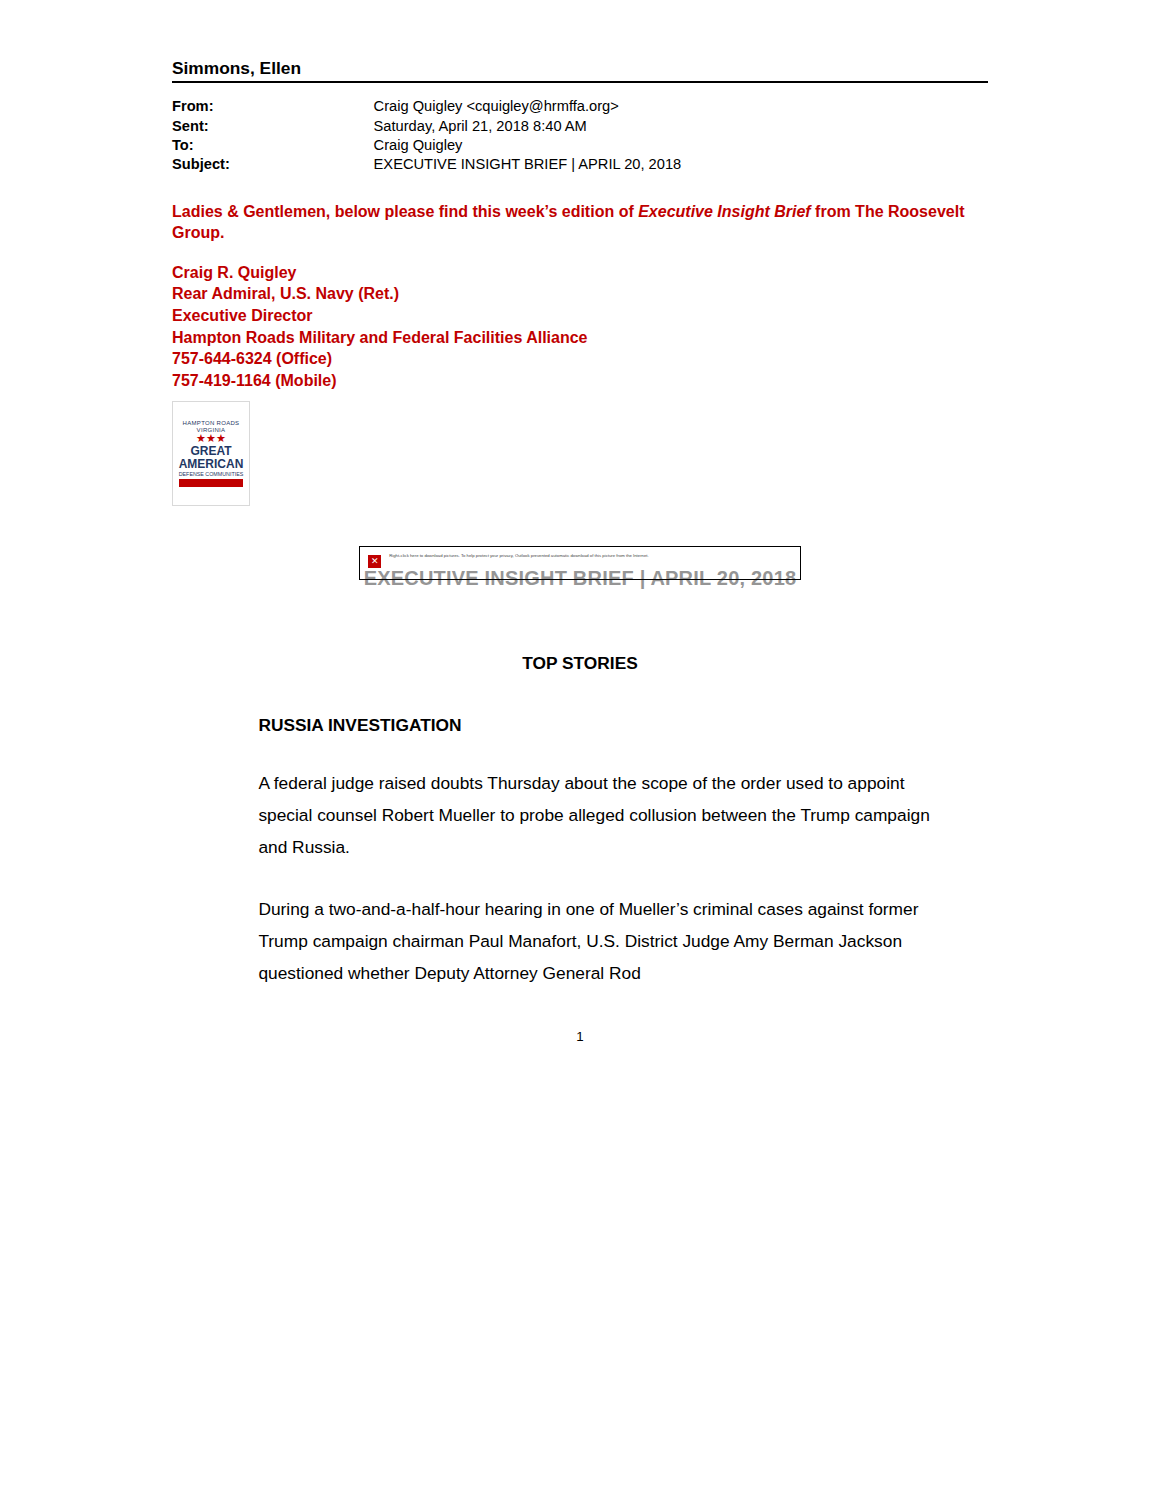Simmons, Ellen
| From: | Craig Quigley <cquigley@hrmffa.org> |
| Sent: | Saturday, April 21, 2018 8:40 AM |
| To: | Craig Quigley |
| Subject: | EXECUTIVE INSIGHT BRIEF / APRIL 20, 2018 |
Ladies & Gentlemen, below please find this week’s edition of Executive Insight Brief from The Roosevelt Group.
Craig R. Quigley
Rear Admiral, U.S. Navy (Ret.)
Executive Director
Hampton Roads Military and Federal Facilities Alliance
757-644-6324 (Office)
757-419-1164 (Mobile)
HAMPTON ROADS
VIRGINIA
★★★
GREAT
AMERICAN
DEFENSE COMMUNITIES
✕
Right-click here to download pictures. To help protect your privacy, Outlook prevented automatic download of this picture from the Internet.
EXECUTIVE INSIGHT BRIEF | APRIL 20, 2018
TOP STORIES
RUSSIA INVESTIGATION
A federal judge raised doubts Thursday about the scope of the order used to appoint special counsel Robert Mueller to probe alleged collusion between the Trump campaign and Russia.
During a two-and-a-half-hour hearing in one of Mueller’s criminal cases against former Trump campaign chairman Paul Manafort, U.S. District Judge Amy Berman Jackson questioned whether Deputy Attorney General Rod
1